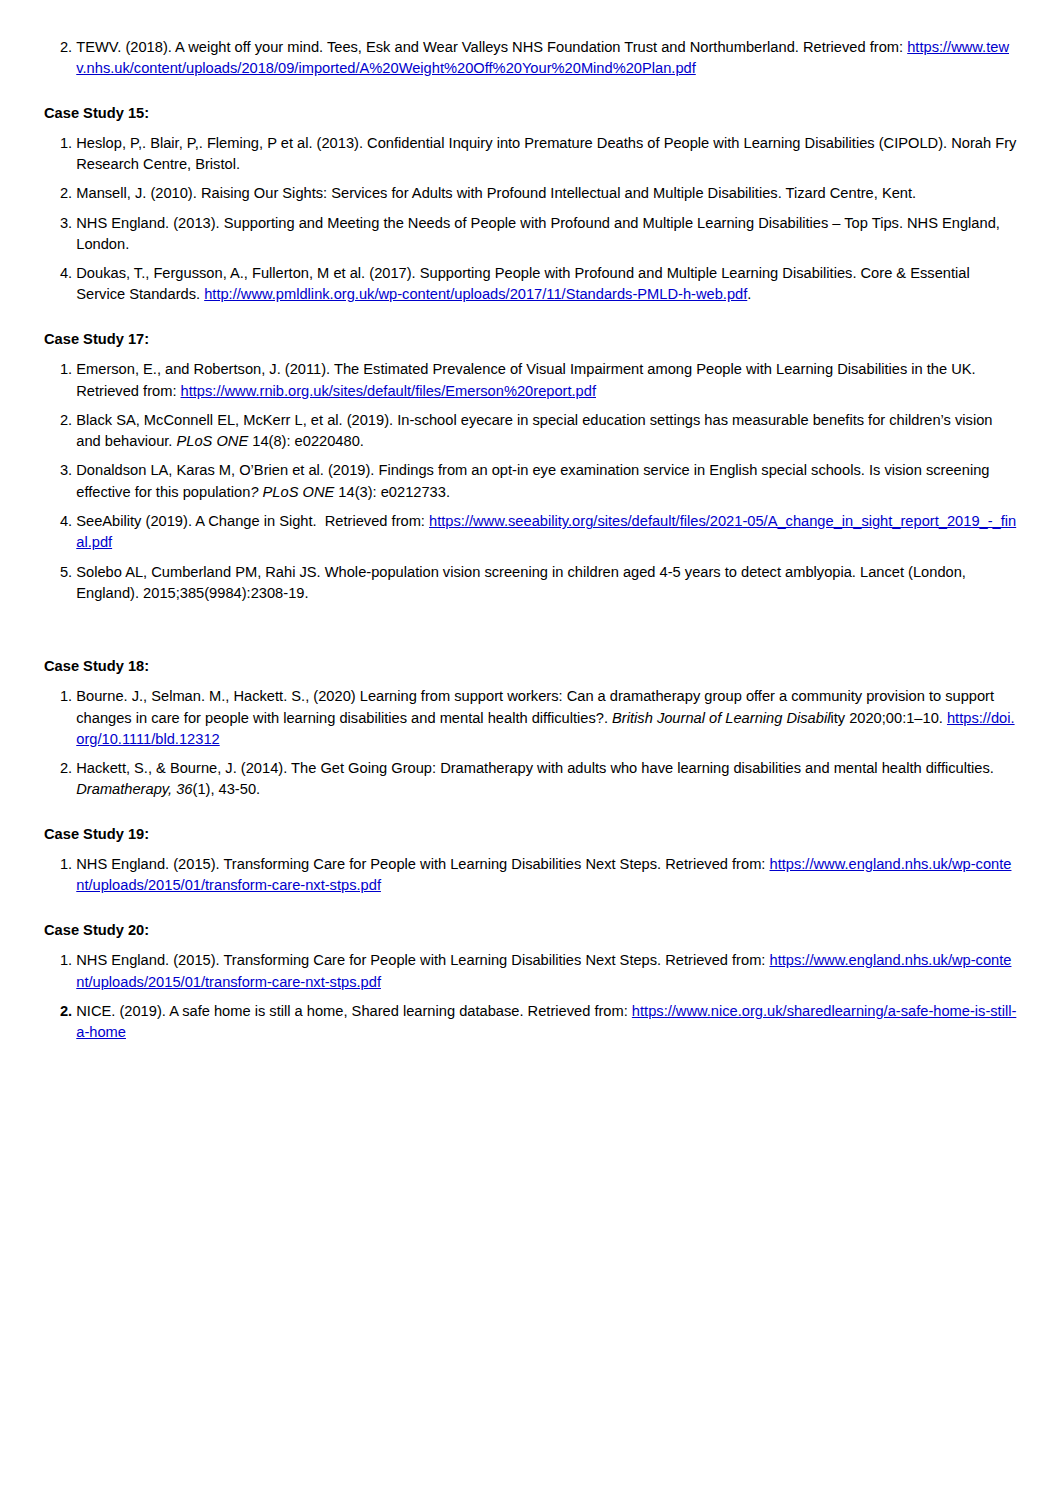TEWV. (2018). A weight off your mind. Tees, Esk and Wear Valleys NHS Foundation Trust and Northumberland. Retrieved from: https://www.tewv.nhs.uk/content/uploads/2018/09/imported/A%20Weight%20Off%20Your%20Mind%20Plan.pdf
Case Study 15:
Heslop, P,. Blair, P,. Fleming, P et al. (2013). Confidential Inquiry into Premature Deaths of People with Learning Disabilities (CIPOLD). Norah Fry Research Centre, Bristol.
Mansell, J. (2010). Raising Our Sights: Services for Adults with Profound Intellectual and Multiple Disabilities. Tizard Centre, Kent.
NHS England. (2013). Supporting and Meeting the Needs of People with Profound and Multiple Learning Disabilities – Top Tips. NHS England, London.
Doukas, T., Fergusson, A., Fullerton, M et al. (2017). Supporting People with Profound and Multiple Learning Disabilities. Core & Essential Service Standards. http://www.pmldlink.org.uk/wp-content/uploads/2017/11/Standards-PMLD-h-web.pdf.
Case Study 17:
Emerson, E., and Robertson, J. (2011). The Estimated Prevalence of Visual Impairment among People with Learning Disabilities in the UK. Retrieved from: https://www.rnib.org.uk/sites/default/files/Emerson%20report.pdf
Black SA, McConnell EL, McKerr L, et al. (2019). In-school eyecare in special education settings has measurable benefits for children’s vision and behaviour. PLoS ONE 14(8): e0220480.
Donaldson LA, Karas M, O’Brien et al. (2019). Findings from an opt-in eye examination service in English special schools. Is vision screening effective for this population? PLoS ONE 14(3): e0212733.
SeeAbility (2019). A Change in Sight. Retrieved from: https://www.seeability.org/sites/default/files/2021-05/A_change_in_sight_report_2019_-_final.pdf
Solebo AL, Cumberland PM, Rahi JS. Whole-population vision screening in children aged 4-5 years to detect amblyopia. Lancet (London, England). 2015;385(9984):2308-19.
Case Study 18:
Bourne. J., Selman. M., Hackett. S., (2020) Learning from support workers: Can a dramatherapy group offer a community provision to support changes in care for people with learning disabilities and mental health difficulties?. British Journal of Learning Disability 2020;00:1–10. https://doi.org/10.1111/bld.12312
Hackett, S., & Bourne, J. (2014). The Get Going Group: Dramatherapy with adults who have learning disabilities and mental health difficulties. Dramatherapy, 36(1), 43-50.
Case Study 19:
NHS England. (2015). Transforming Care for People with Learning Disabilities Next Steps. Retrieved from: https://www.england.nhs.uk/wp-content/uploads/2015/01/transform-care-nxt-stps.pdf
Case Study 20:
NHS England. (2015). Transforming Care for People with Learning Disabilities Next Steps. Retrieved from: https://www.england.nhs.uk/wp-content/uploads/2015/01/transform-care-nxt-stps.pdf
NICE. (2019). A safe home is still a home, Shared learning database. Retrieved from: https://www.nice.org.uk/sharedlearning/a-safe-home-is-still-a-home